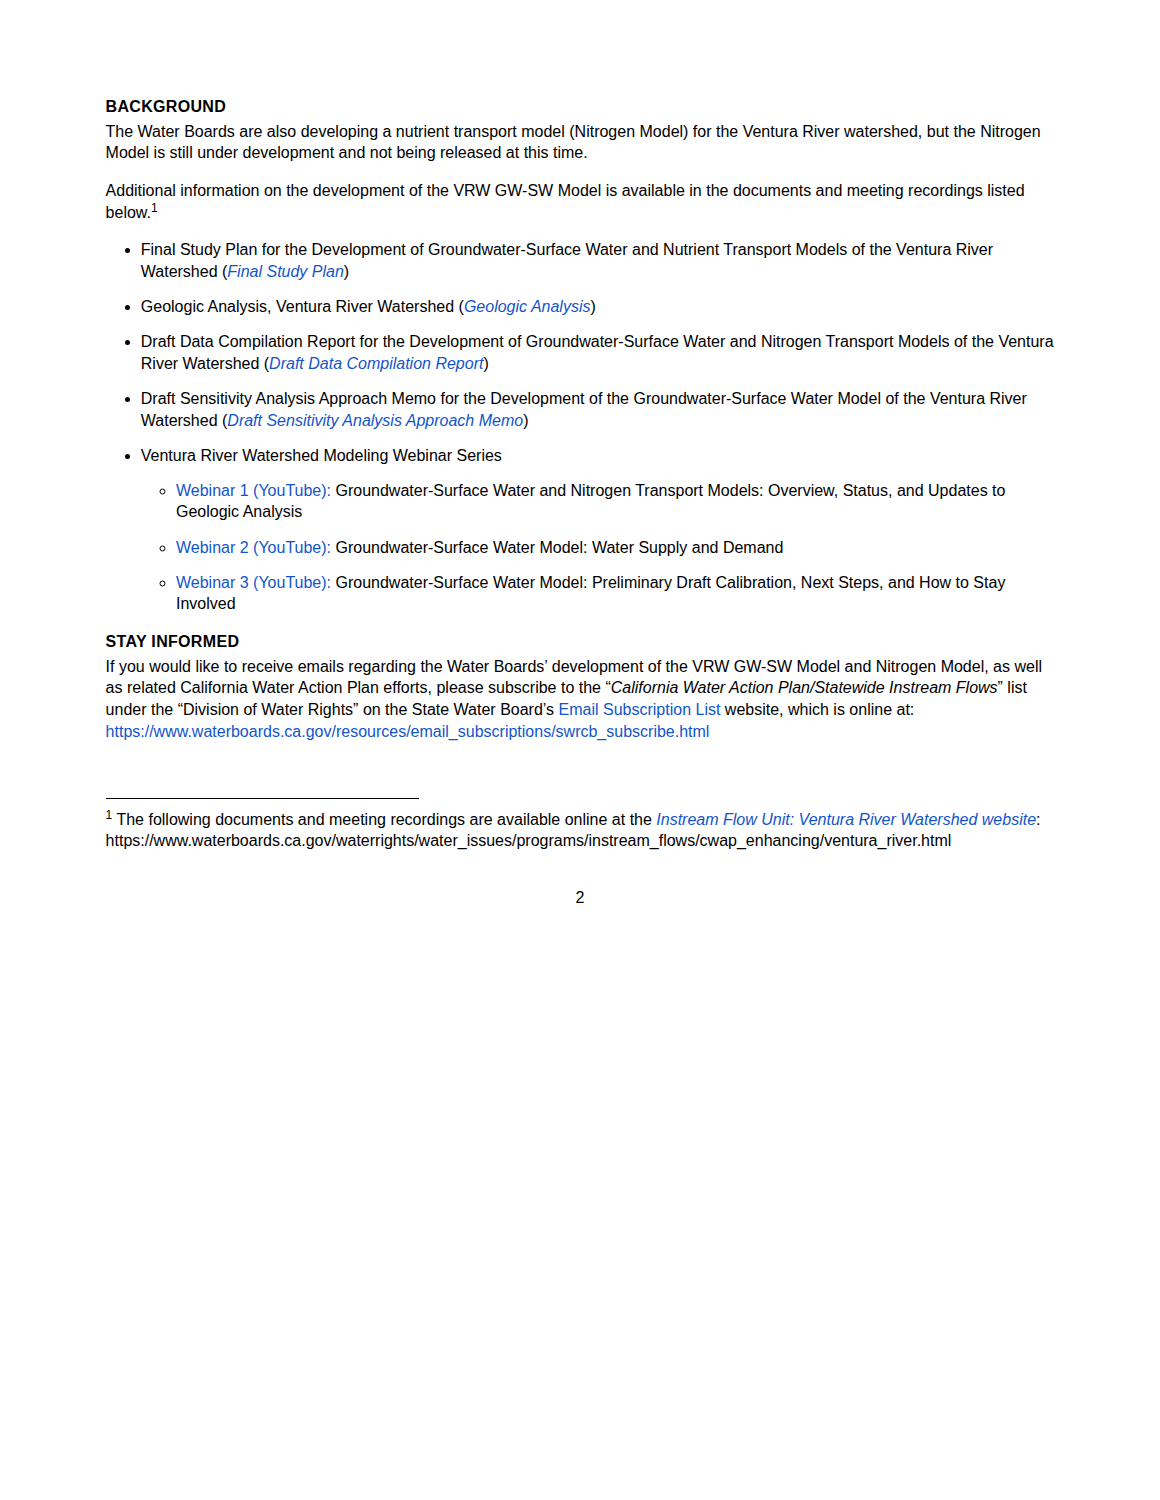BACKGROUND
The Water Boards are also developing a nutrient transport model (Nitrogen Model) for the Ventura River watershed, but the Nitrogen Model is still under development and not being released at this time.
Additional information on the development of the VRW GW-SW Model is available in the documents and meeting recordings listed below.1
Final Study Plan for the Development of Groundwater-Surface Water and Nutrient Transport Models of the Ventura River Watershed (Final Study Plan)
Geologic Analysis, Ventura River Watershed (Geologic Analysis)
Draft Data Compilation Report for the Development of Groundwater-Surface Water and Nitrogen Transport Models of the Ventura River Watershed (Draft Data Compilation Report)
Draft Sensitivity Analysis Approach Memo for the Development of the Groundwater-Surface Water Model of the Ventura River Watershed (Draft Sensitivity Analysis Approach Memo)
Ventura River Watershed Modeling Webinar Series
Webinar 1 (YouTube): Groundwater-Surface Water and Nitrogen Transport Models: Overview, Status, and Updates to Geologic Analysis
Webinar 2 (YouTube): Groundwater-Surface Water Model: Water Supply and Demand
Webinar 3 (YouTube): Groundwater-Surface Water Model: Preliminary Draft Calibration, Next Steps, and How to Stay Involved
STAY INFORMED
If you would like to receive emails regarding the Water Boards’ development of the VRW GW-SW Model and Nitrogen Model, as well as related California Water Action Plan efforts, please subscribe to the “California Water Action Plan/Statewide Instream Flows” list under the “Division of Water Rights” on the State Water Board’s Email Subscription List website, which is online at:
https://www.waterboards.ca.gov/resources/email_subscriptions/swrcb_subscribe.html
1 The following documents and meeting recordings are available online at the Instream Flow Unit: Ventura River Watershed website:
https://www.waterboards.ca.gov/waterrights/water_issues/programs/instream_flows/cwap_enhancing/ventura_river.html
2